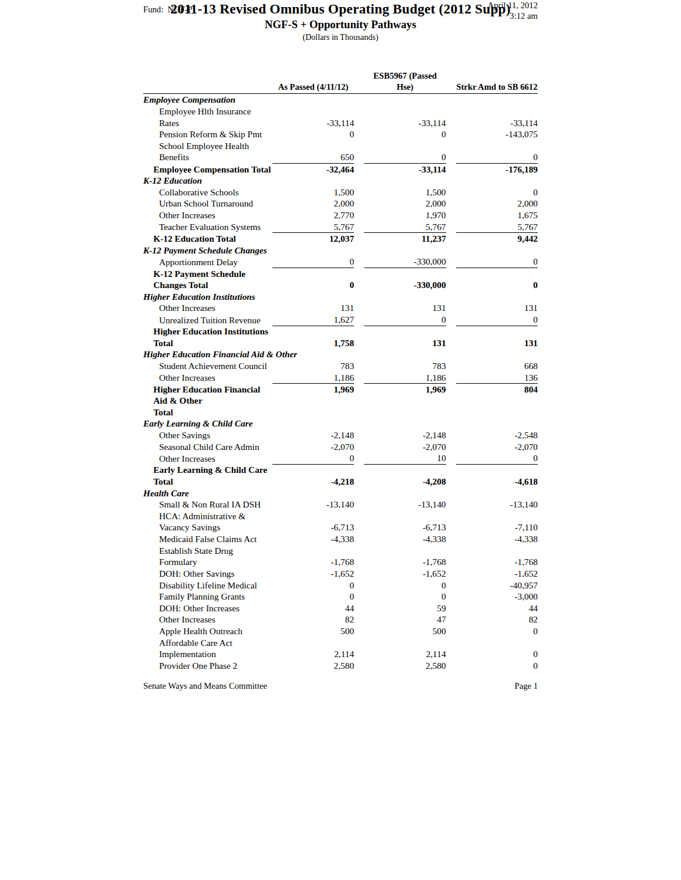Fund: NGF-P
April 11, 2012
3:12 am
2011-13 Revised Omnibus Operating Budget (2012 Supp)
NGF-S + Opportunity Pathways
(Dollars in Thousands)
| | As Passed (4/11/12) | | ESB5967 (Passed Hse) | | Strkr Amd to SB 6612 |
| Employee Compensation |
| Employee Hlth Insurance Rates | -33,114 | | -33,114 | | -33,114 |
| Pension Reform & Skip Pmt | 0 | | 0 | | -143,075 |
| School Employee Health Benefits | 650 | | 0 | | 0 |
| Employee Compensation Total | -32,464 | | -33,114 | | -176,189 |
| K-12 Education |
| Collaborative Schools | 1,500 | | 1,500 | | 0 |
| Urban School Turnaround | 2,000 | | 2,000 | | 2,000 |
| Other Increases | 2,770 | | 1,970 | | 1,675 |
| Teacher Evaluation Systems | 5,767 | | 5,767 | | 5,767 |
| K-12 Education Total | 12,037 | | 11,237 | | 9,442 |
| K-12 Payment Schedule Changes |
| Apportionment Delay | 0 | | -330,000 | | 0 |
| K-12 Payment Schedule Changes Total | 0 | | -330,000 | | 0 |
| Higher Education Institutions |
| Other Increases | 131 | | 131 | | 131 |
| Unrealized Tuition Revenue | 1,627 | | 0 | | 0 |
| Higher Education Institutions Total | 1,758 | | 131 | | 131 |
| Higher Education Financial Aid & Other |
| Student Achievement Council | 783 | | 783 | | 668 |
| Other Increases | 1,186 | | 1,186 | | 136 |
| Higher Education Financial Aid & Other Total | 1,969 | | 1,969 | | 804 |
| Early Learning & Child Care |
| Other Savings | -2,148 | | -2,148 | | -2,548 |
| Seasonal Child Care Admin | -2,070 | | -2,070 | | -2,070 |
| Other Increases | 0 | | 10 | | 0 |
| Early Learning & Child Care Total | -4,218 | | -4,208 | | -4,618 |
| Health Care |
| Small & Non Rural IA DSH | -13,140 | | -13,140 | | -13,140 |
| HCA: Administrative & Vacancy Savings | -6,713 | | -6,713 | | -7,110 |
| Medicaid False Claims Act | -4,338 | | -4,338 | | -4,338 |
| Establish State Drug Formulary | -1,768 | | -1,768 | | -1,768 |
| DOH: Other Savings | -1,652 | | -1,652 | | -1,652 |
| Disability Lifeline Medical | 0 | | 0 | | -40,957 |
| Family Planning Grants | 0 | | 0 | | -3,000 |
| DOH: Other Increases | 44 | | 59 | | 44 |
| Other Increases | 82 | | 47 | | 82 |
| Apple Health Outreach | 500 | | 500 | | 0 |
| Affordable Care Act Implementation | 2,114 | | 2,114 | | 0 |
| Provider One Phase 2 | 2,580 | | 2,580 | | 0 |
Senate Ways and Means Committee Page 1